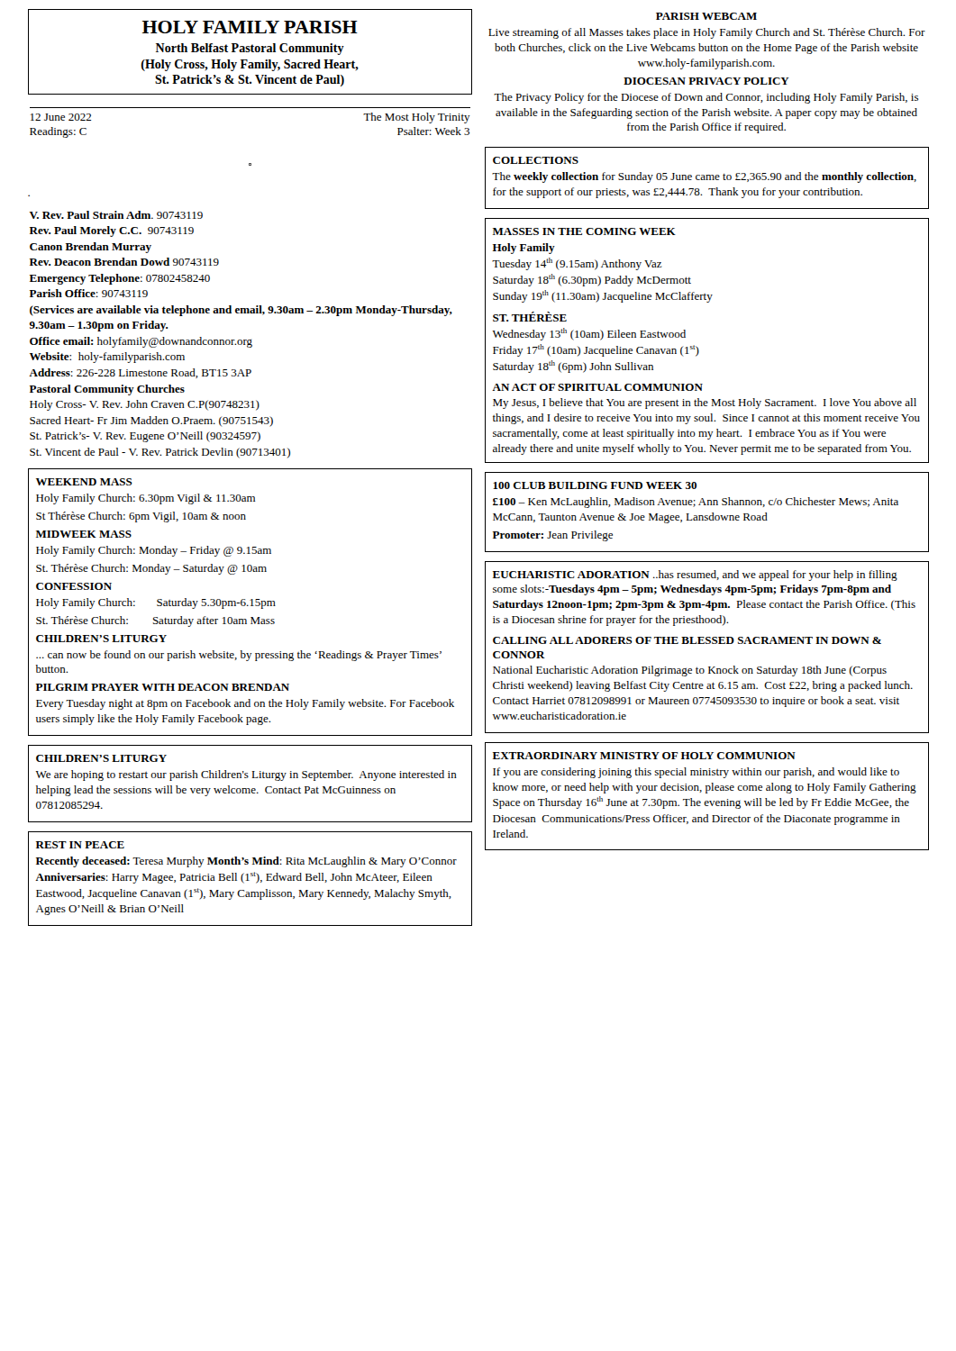HOLY FAMILY PARISH
North Belfast Pastoral Community
(Holy Cross, Holy Family, Sacred Heart,
St. Patrick’s & St. Vincent de Paul)
12 June 2022 The Most Holy Trinity
Readings: C Psalter: Week 3
.
V. Rev. Paul Strain Adm. 90743119
Rev. Paul Morely C.C. 90743119
Canon Brendan Murray
Rev. Deacon Brendan Dowd 90743119
Emergency Telephone: 07802458240
Parish Office: 90743119
(Services are available via telephone and email, 9.30am – 2.30pm Monday-Thursday, 9.30am – 1.30pm on Friday.
Office email: holyfamily@downandconnor.org
Website: holy-familyparish.com
Address: 226-228 Limestone Road, BT15 3AP
Pastoral Community Churches
Holy Cross- V. Rev. John Craven C.P(90748231)
Sacred Heart- Fr Jim Madden O.Praem. (90751543)
St. Patrick’s- V. Rev. Eugene O’Neill (90324597)
St. Vincent de Paul - V. Rev. Patrick Devlin (90713401)
Weekend Mass
Holy Family Church: 6.30pm Vigil & 11.30am
St Thérèse Church: 6pm Vigil, 10am & noon
Midweek Mass
Holy Family Church: Monday – Friday @ 9.15am
St. Thérèse Church: Monday – Saturday @ 10am
Confession
Holy Family Church: Saturday 5.30pm-6.15pm
St. Thérèse Church: Saturday after 10am Mass
Children’s Liturgy
... can now be found on our parish website, by pressing the ‘Readings & Prayer Times’ button.
Pilgrim Prayer with Deacon Brendan
Every Tuesday night at 8pm on Facebook and on the Holy Family website. For Facebook users simply like the Holy Family Facebook page.
Children’s Liturgy
We are hoping to restart our parish Children's Liturgy in September. Anyone interested in helping lead the sessions will be very welcome. Contact Pat McGuinness on 07812085294.
Rest in Peace
Recently deceased: Teresa Murphy Month’s Mind: Rita McLaughlin & Mary O’Connor Anniversaries: Harry Magee, Patricia Bell (1st), Edward Bell, John McAteer, Eileen Eastwood, Jacqueline Canavan (1st), Mary Camplisson, Mary Kennedy, Malachy Smyth, Agnes O’Neill & Brian O’Neill
Parish Webcam
Live streaming of all Masses takes place in Holy Family Church and St. Thérèse Church. For both Churches, click on the Live Webcams button on the Home Page of the Parish website www.holy-familyparish.com.
Diocesan Privacy Policy
The Privacy Policy for the Diocese of Down and Connor, including Holy Family Parish, is available in the Safeguarding section of the Parish website. A paper copy may be obtained from the Parish Office if required.
Collections
The weekly collection for Sunday 05 June came to £2,365.90 and the monthly collection, for the support of our priests, was £2,444.78. Thank you for your contribution.
Masses in the Coming Week
Holy Family
Tuesday 14th (9.15am) Anthony Vaz
Saturday 18th (6.30pm) Paddy McDermott
Sunday 19th (11.30am) Jacqueline McClafferty
ST. THÉRÈSE
Wednesday 13th (10am) Eileen Eastwood
Friday 17th (10am) Jacqueline Canavan (1st)
Saturday 18th (6pm) John Sullivan
AN ACT OF SPIRITUAL COMMUNION
My Jesus, I believe that You are present in the Most Holy Sacrament. I love You above all things, and I desire to receive You into my soul. Since I cannot at this moment receive You sacramentally, come at least spiritually into my heart. I embrace You as if You were already there and unite myself wholly to You. Never permit me to be separated from You.
100 Club Building Fund Week 30
£100 – Ken McLaughlin, Madison Avenue; Ann Shannon, c/o Chichester Mews; Anita McCann, Taunton Avenue & Joe Magee, Lansdowne Road
Promoter: Jean Privilege
EUCHARISTIC ADORATION ..has resumed, and we appeal for your help in filling some slots:-Tuesdays 4pm – 5pm; Wednesdays 4pm-5pm; Fridays 7pm-8pm and Saturdays 12noon-1pm; 2pm-3pm & 3pm-4pm. Please contact the Parish Office. (This is a Diocesan shrine for prayer for the priesthood).
CALLING ALL ADORERS OF THE BLESSED SACRAMENT IN DOWN & CONNOR
National Eucharistic Adoration Pilgrimage to Knock on Saturday 18th June (Corpus Christi weekend) leaving Belfast City Centre at 6.15 am. Cost £22, bring a packed lunch. Contact Harriet 07812098991 or Maureen 07745093530 to inquire or book a seat. visit www.eucharisticadoration.ie
Extraordinary Ministry of Holy Communion
If you are considering joining this special ministry within our parish, and would like to know more, or need help with your decision, please come along to Holy Family Gathering Space on Thursday 16th June at 7.30pm. The evening will be led by Fr Eddie McGee, the Diocesan Communications/Press Officer, and Director of the Diaconate programme in Ireland.